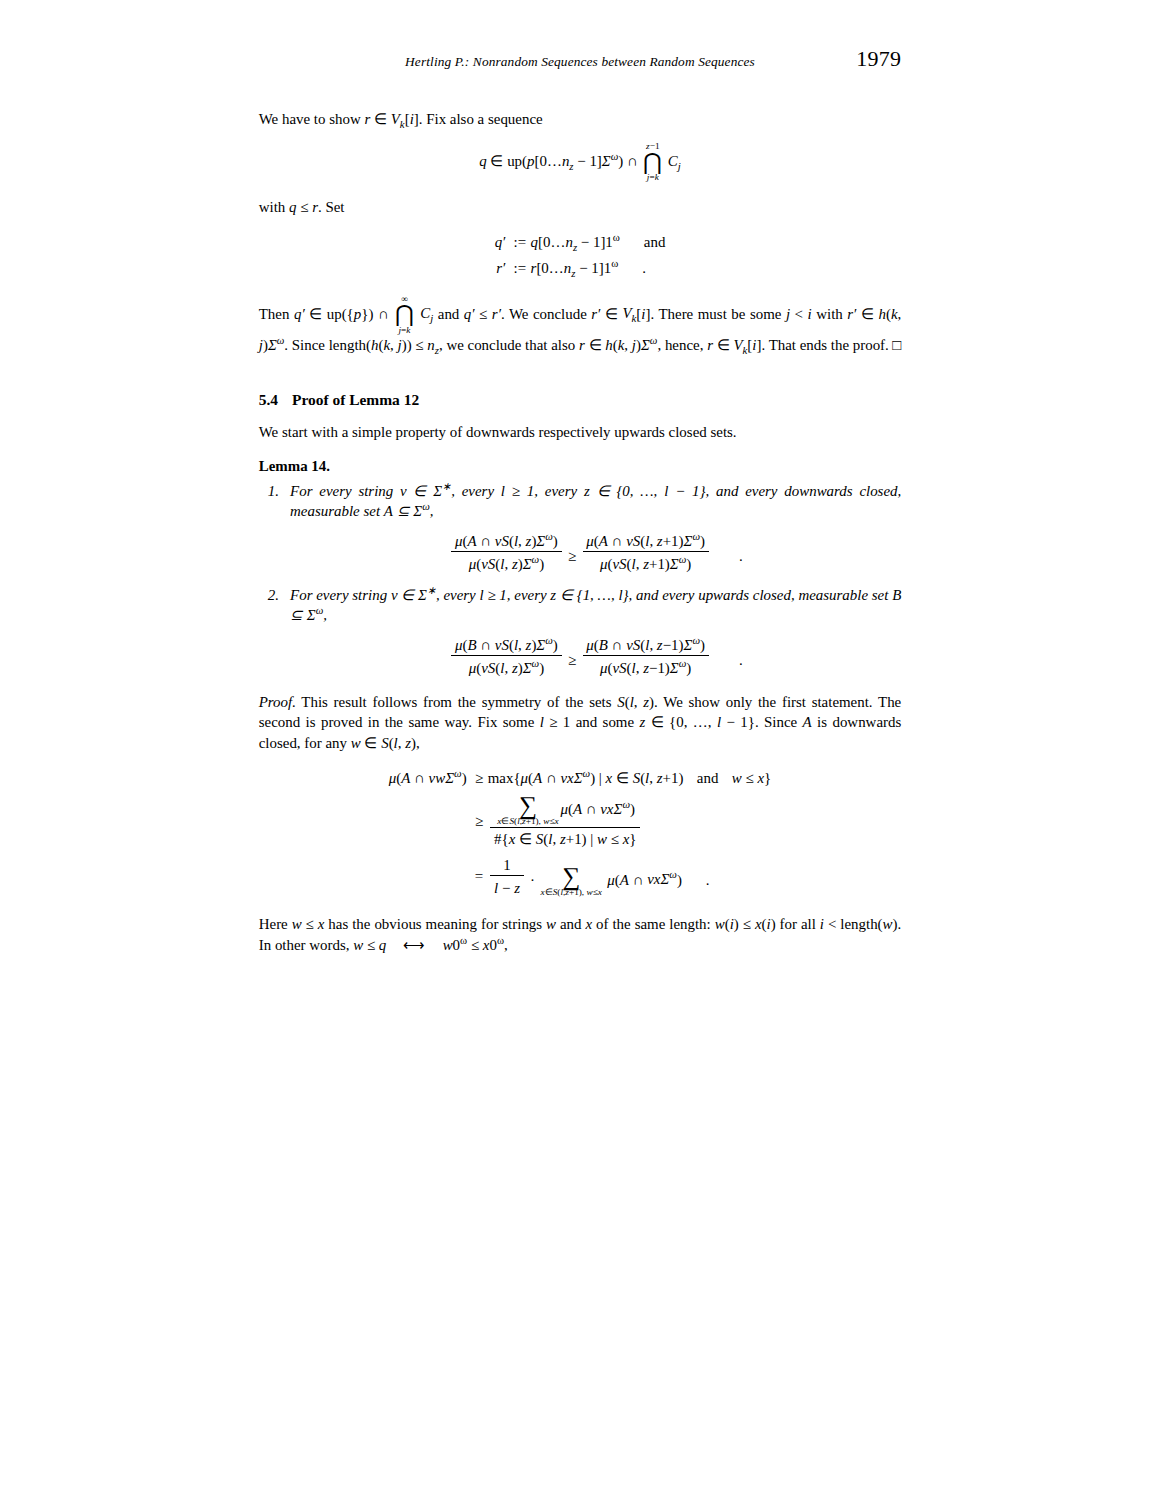Hertling P.: Nonrandom Sequences between Random Sequences 1979
We have to show r ∈ Vk[i]. Fix also a sequence
q ∈ up(p[0…nz − 1]Σω) ∩ z−1 ⋂ j=k Cj
with q ≤ r. Set
| q′ | := | q [0… n z − 1]1 ω and |
| r′ | := | r [0… n z − 1]1 ω . |
Then q′ ∈ up({p}) ∩ ∞ ⋂ j=k Cj and q′ ≤ r′. We conclude r′ ∈ Vk[i]. There must be some j < i with r′ ∈ h(k, j)Σω. Since length(h(k, j)) ≤ nz, we conclude that also r ∈ h(k, j)Σω, hence, r ∈ Vk[i]. That ends the proof.□
5.4 Proof of Lemma 12
We start with a simple property of downwards respectively upwards closed sets.
Lemma 14.
For every string v ∈ Σ∗, every l ≥ 1, every z ∈ {0, …, l − 1}, and every downwards closed, measurable set A ⊆ Σω,
μ(A ∩ vS(l, z)Σω) μ(vS(l, z)Σω) ≥ μ(A ∩ vS(l, z+1)Σω) μ(vS(l, z+1)Σω) .
For every string v ∈ Σ∗, every l ≥ 1, every z ∈ {1, …, l}, and every upwards closed, measurable set B ⊆ Σω,
μ(B ∩ vS(l, z)Σω) μ(vS(l, z)Σω) ≥ μ(B ∩ vS(l, z−1)Σω) μ(vS(l, z−1)Σω) .
Proof. This result follows from the symmetry of the sets S(l, z). We show only the first statement. The second is proved in the same way. Fix some l ≥ 1 and some z ∈ {0, …, l − 1}. Since A is downwards closed, for any w ∈ S(l, z),
| μ ( A ∩ vwΣ ω ) | ≥ | max{ μ ( A ∩ vxΣ ω ) / x ∈ S ( l , z +1) and w ≤ x } |
| | ≥ | ∑ x ∈ S ( l , z +1), w ≤ x μ ( A ∩ vxΣ ω ) #{ x ∈ S ( l , z +1) / w ≤ x } |
| | = | 1 l − z · ∑ x ∈ S ( l , z +1), w ≤ x μ ( A ∩ vxΣ ω ) . |
Here w ≤ x has the obvious meaning for strings w and x of the same length: w(i) ≤ x(i) for all i < length(w). In other words, w ≤ q ⟷ w0ω ≤ x0ω,